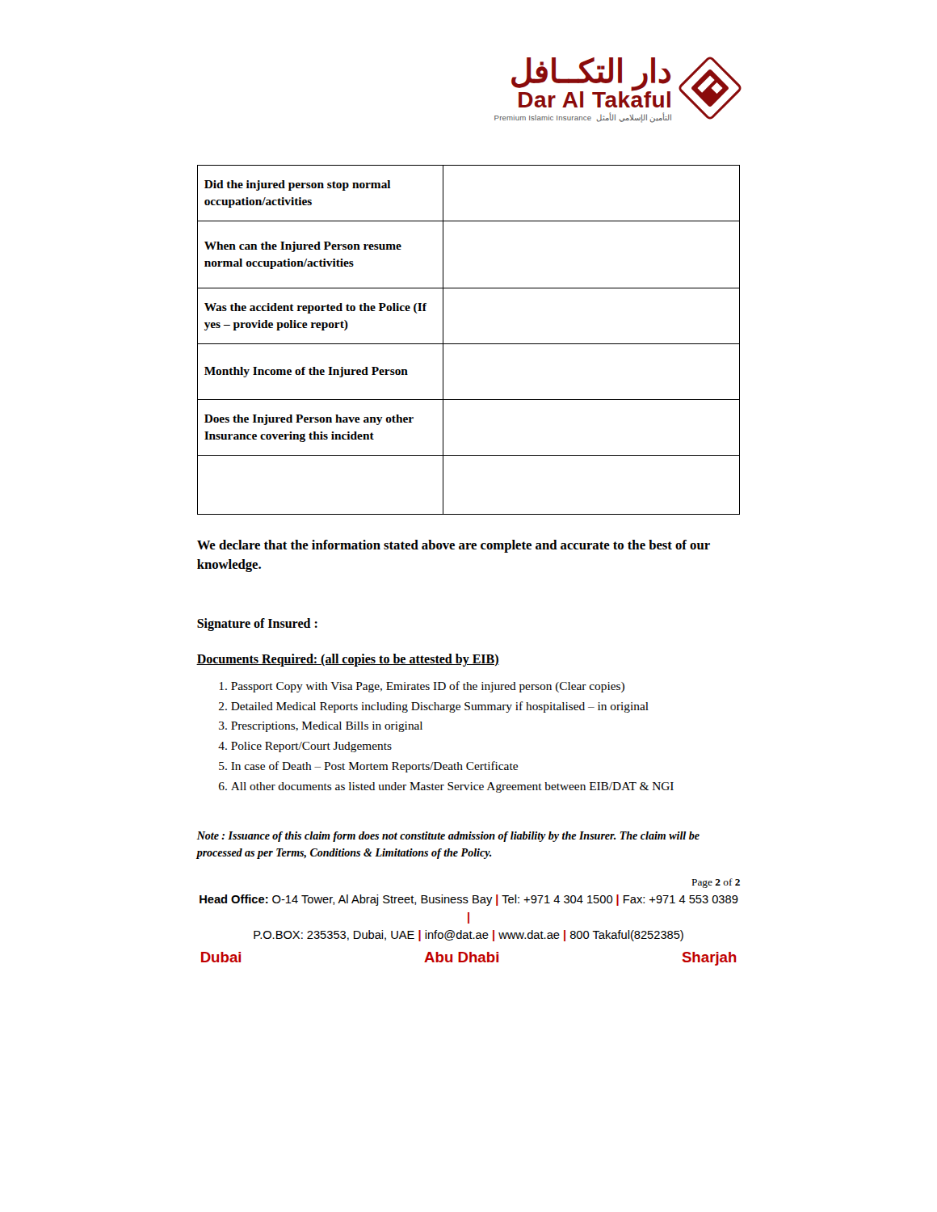دار التكــافل
Dar Al Takaful
Premium Islamic Insurance التأمين الإسلامي الأمثل
| Did the injured person stop normal occupation/activities | |
| When can the Injured Person resume normal occupation/activities | |
| Was the accident reported to the Police (If yes – provide police report) | |
| Monthly Income of the Injured Person | |
| Does the Injured Person have any other Insurance covering this incident | |
We declare that the information stated above are complete and accurate to the best of our knowledge.
Signature of Insured :
Documents Required: (all copies to be attested by EIB)
Passport Copy with Visa Page, Emirates ID of the injured person (Clear copies)
Detailed Medical Reports including Discharge Summary if hospitalised – in original
Prescriptions, Medical Bills in original
Police Report/Court Judgements
In case of Death – Post Mortem Reports/Death Certificate
All other documents as listed under Master Service Agreement between EIB/DAT & NGI
Note : Issuance of this claim form does not constitute admission of liability by the Insurer. The claim will be processed as per Terms, Conditions & Limitations of the Policy.
Page 2 of 2
Head Office: O-14 Tower, Al Abraj Street, Business Bay | Tel: +971 4 304 1500 | Fax: +971 4 553 0389 |
P.O.BOX: 235353, Dubai, UAE | info@dat.ae | www.dat.ae | 800 Takaful(8252385)
Dubai Abu Dhabi Sharjah